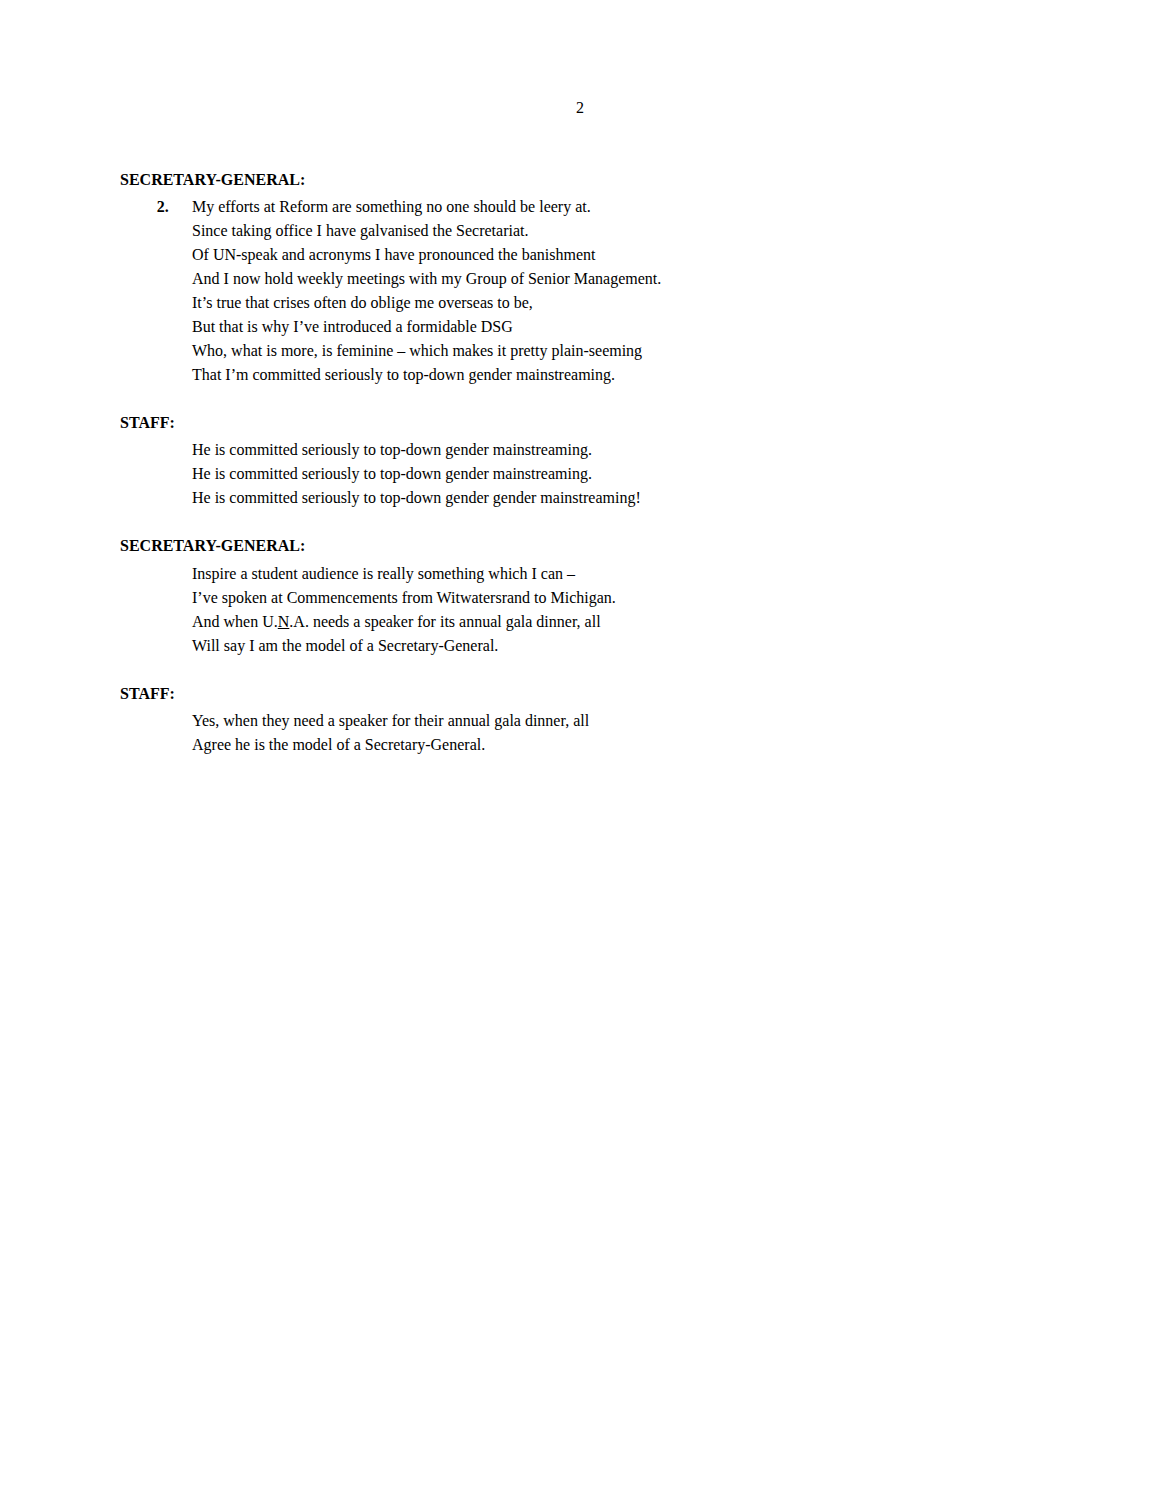2
SECRETARY-GENERAL:
2.
My efforts at Reform are something no one should be leery at.
Since taking office I have galvanised the Secretariat.
Of UN-speak and acronyms I have pronounced the banishment
And I now hold weekly meetings with my Group of Senior Management.
It’s true that crises often do oblige me overseas to be,
But that is why I’ve introduced a formidable DSG
Who, what is more, is feminine – which makes it pretty plain-seeming
That I’m committed seriously to top-down gender mainstreaming.
STAFF:
He is committed seriously to top-down gender mainstreaming.
He is committed seriously to top-down gender mainstreaming.
He is committed seriously to top-down gender gender mainstreaming!
SECRETARY-GENERAL:
Inspire a student audience is really something which I can –
I’ve spoken at Commencements from Witwatersrand to Michigan.
And when U.N.A. needs a speaker for its annual gala dinner, all
Will say I am the model of a Secretary-General.
STAFF:
Yes, when they need a speaker for their annual gala dinner, all
Agree he is the model of a Secretary-General.